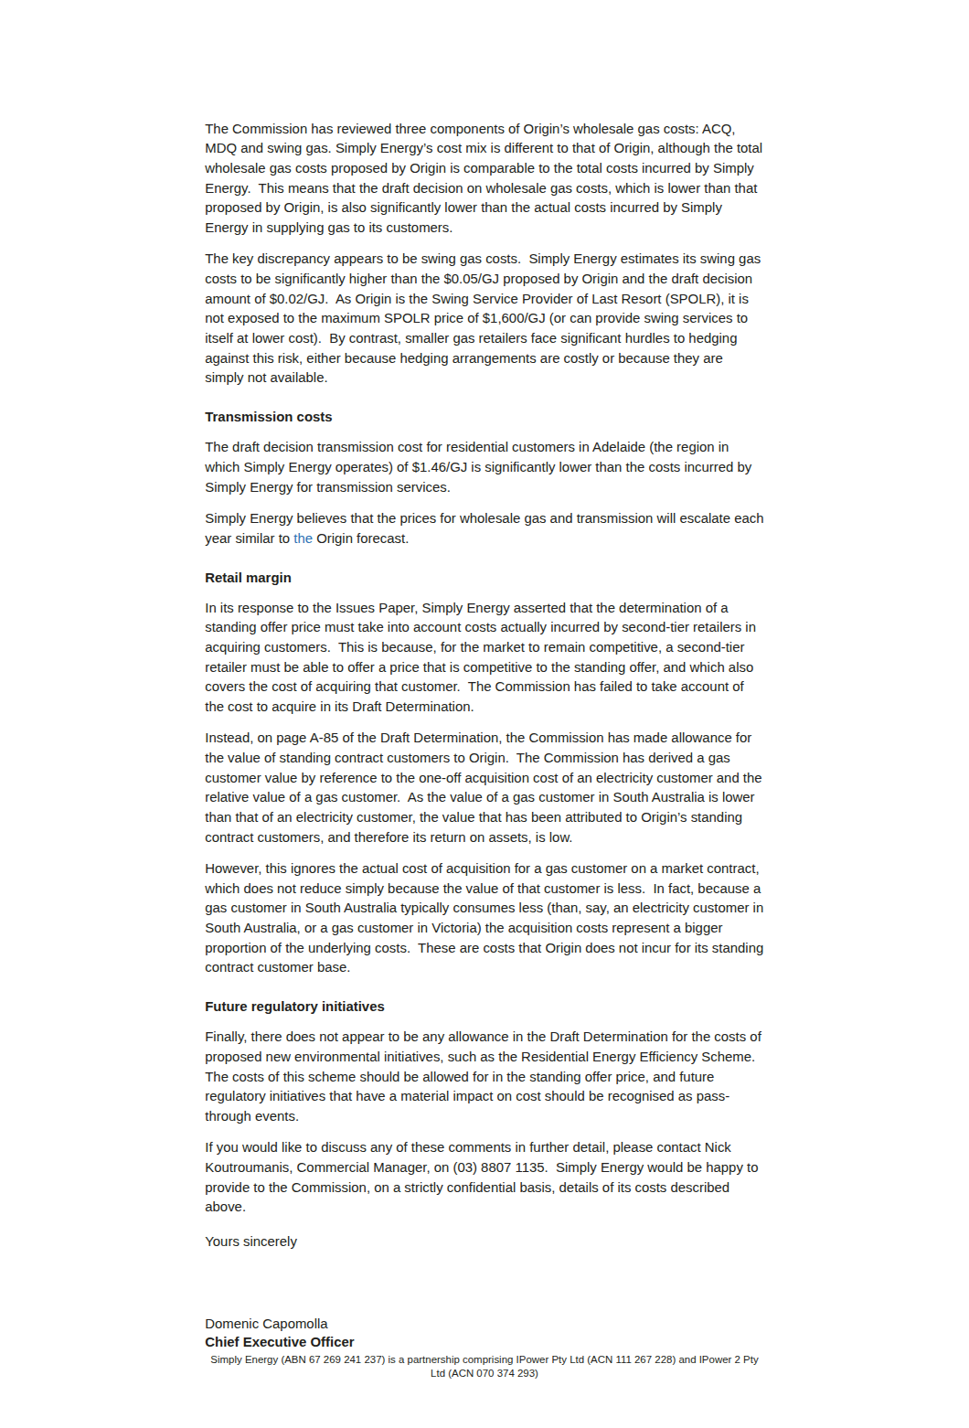The Commission has reviewed three components of Origin’s wholesale gas costs: ACQ, MDQ and swing gas. Simply Energy’s cost mix is different to that of Origin, although the total wholesale gas costs proposed by Origin is comparable to the total costs incurred by Simply Energy. This means that the draft decision on wholesale gas costs, which is lower than that proposed by Origin, is also significantly lower than the actual costs incurred by Simply Energy in supplying gas to its customers.
The key discrepancy appears to be swing gas costs. Simply Energy estimates its swing gas costs to be significantly higher than the $0.05/GJ proposed by Origin and the draft decision amount of $0.02/GJ. As Origin is the Swing Service Provider of Last Resort (SPOLR), it is not exposed to the maximum SPOLR price of $1,600/GJ (or can provide swing services to itself at lower cost). By contrast, smaller gas retailers face significant hurdles to hedging against this risk, either because hedging arrangements are costly or because they are simply not available.
Transmission costs
The draft decision transmission cost for residential customers in Adelaide (the region in which Simply Energy operates) of $1.46/GJ is significantly lower than the costs incurred by Simply Energy for transmission services.
Simply Energy believes that the prices for wholesale gas and transmission will escalate each year similar to the Origin forecast.
Retail margin
In its response to the Issues Paper, Simply Energy asserted that the determination of a standing offer price must take into account costs actually incurred by second-tier retailers in acquiring customers. This is because, for the market to remain competitive, a second-tier retailer must be able to offer a price that is competitive to the standing offer, and which also covers the cost of acquiring that customer. The Commission has failed to take account of the cost to acquire in its Draft Determination.
Instead, on page A-85 of the Draft Determination, the Commission has made allowance for the value of standing contract customers to Origin. The Commission has derived a gas customer value by reference to the one-off acquisition cost of an electricity customer and the relative value of a gas customer. As the value of a gas customer in South Australia is lower than that of an electricity customer, the value that has been attributed to Origin’s standing contract customers, and therefore its return on assets, is low.
However, this ignores the actual cost of acquisition for a gas customer on a market contract, which does not reduce simply because the value of that customer is less. In fact, because a gas customer in South Australia typically consumes less (than, say, an electricity customer in South Australia, or a gas customer in Victoria) the acquisition costs represent a bigger proportion of the underlying costs. These are costs that Origin does not incur for its standing contract customer base.
Future regulatory initiatives
Finally, there does not appear to be any allowance in the Draft Determination for the costs of proposed new environmental initiatives, such as the Residential Energy Efficiency Scheme. The costs of this scheme should be allowed for in the standing offer price, and future regulatory initiatives that have a material impact on cost should be recognised as pass-through events.
If you would like to discuss any of these comments in further detail, please contact Nick Koutroumanis, Commercial Manager, on (03) 8807 1135. Simply Energy would be happy to provide to the Commission, on a strictly confidential basis, details of its costs described above.
Yours sincerely
Domenic Capomolla
Chief Executive Officer
Simply Energy (ABN 67 269 241 237) is a partnership comprising IPower Pty Ltd (ACN 111 267 228) and IPower 2 Pty Ltd (ACN 070 374 293)